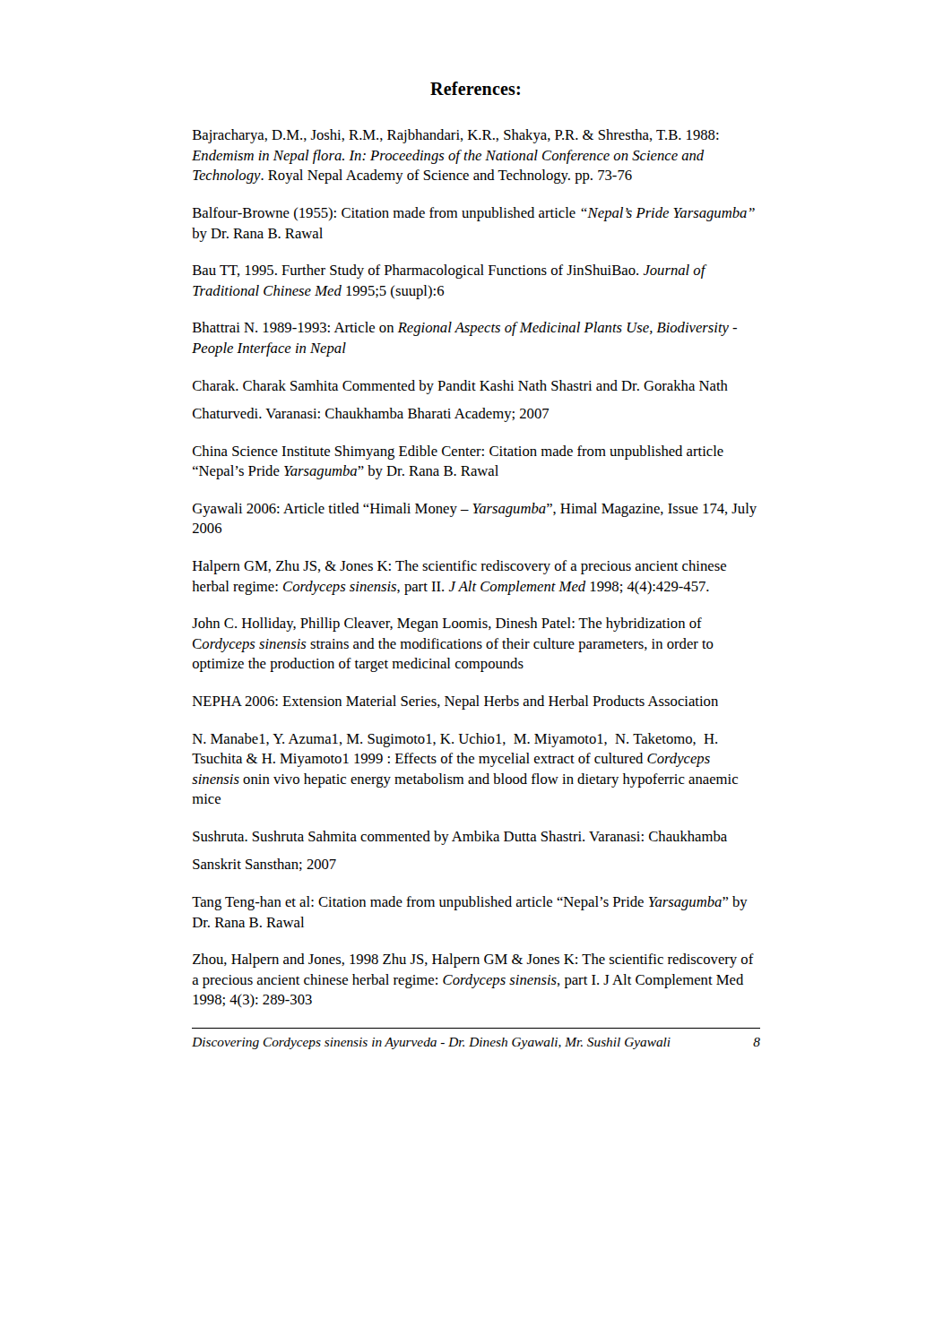References:
Bajracharya, D.M., Joshi, R.M., Rajbhandari, K.R., Shakya, P.R. & Shrestha, T.B. 1988: Endemism in Nepal flora. In: Proceedings of the National Conference on Science and Technology. Royal Nepal Academy of Science and Technology. pp. 73-76
Balfour-Browne (1955): Citation made from unpublished article “Nepal’s Pride Yarsagumba” by Dr. Rana B. Rawal
Bau TT, 1995. Further Study of Pharmacological Functions of JinShuiBao. Journal of Traditional Chinese Med 1995;5 (suupl):6
Bhattrai N. 1989-1993: Article on Regional Aspects of Medicinal Plants Use, Biodiversity - People Interface in Nepal
Charak. Charak Samhita Commented by Pandit Kashi Nath Shastri and Dr. Gorakha Nath
Chaturvedi. Varanasi: Chaukhamba Bharati Academy; 2007
China Science Institute Shimyang Edible Center: Citation made from unpublished article “Nepal’s Pride Yarsagumba” by Dr. Rana B. Rawal
Gyawali 2006: Article titled “Himali Money – Yarsagumba”, Himal Magazine, Issue 174, July 2006
Halpern GM, Zhu JS, & Jones K: The scientific rediscovery of a precious ancient chinese herbal regime: Cordyceps sinensis, part II. J Alt Complement Med 1998; 4(4):429-457.
John C. Holliday, Phillip Cleaver, Megan Loomis, Dinesh Patel: The hybridization of Cordyceps sinensis strains and the modifications of their culture parameters, in order to optimize the production of target medicinal compounds
NEPHA 2006: Extension Material Series, Nepal Herbs and Herbal Products Association
N. Manabe1, Y. Azuma1, M. Sugimoto1, K. Uchio1, M. Miyamoto1, N. Taketomo, H. Tsuchita & H. Miyamoto1 1999 : Effects of the mycelial extract of cultured Cordyceps sinensis onin vivo hepatic energy metabolism and blood flow in dietary hypoferric anaemic mice
Sushruta. Sushruta Sahmita commented by Ambika Dutta Shastri. Varanasi: Chaukhamba
Sanskrit Sansthan; 2007
Tang Teng-han et al: Citation made from unpublished article “Nepal’s Pride Yarsagumba” by Dr. Rana B. Rawal
Zhou, Halpern and Jones, 1998 Zhu JS, Halpern GM & Jones K: The scientific rediscovery of a precious ancient chinese herbal regime: Cordyceps sinensis, part I. J Alt Complement Med 1998; 4(3): 289-303
Discovering Cordyceps sinensis in Ayurveda - Dr. Dinesh Gyawali, Mr. Sushil Gyawali 8